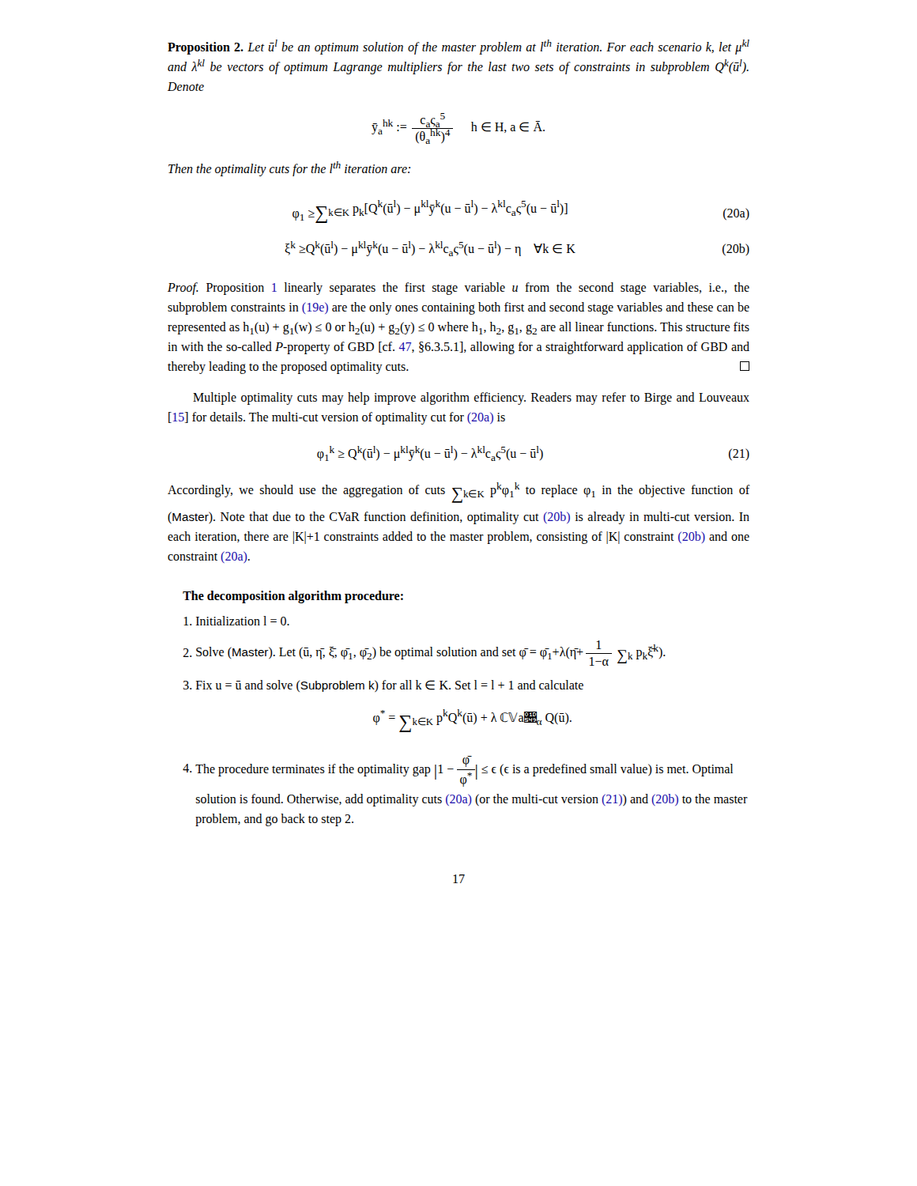Proposition 2. Let ūl be an optimum solution of the master problem at lth iteration. For each scenario k, let μkl and λkl be vectors of optimum Lagrange multipliers for the last two sets of constraints in subproblem Qk(ūl). Denote
ȳahk := caςa5 (θahk)4 h ∈ H, a ∈ Ā.
Then the optimality cuts for the lth iteration are:
| / φ 1 ≥ / ∑ k∈K p k [Q k (ū l ) − μ kl ȳ k (u − ū l ) − λ kl c a ς 5 (u − ū l )] / | (20a) |
| / ξ k ≥ / Q k (ū l ) − μ kl ȳ k (u − ū l ) − λ kl c a ς 5 (u − ū l ) − η ∀k ∈ K / | (20b) |
Proof. Proposition 1 linearly separates the first stage variable u from the second stage variables, i.e., the subproblem constraints in (19e) are the only ones containing both first and second stage variables and these can be represented as h1(u) + g1(w) ≤ 0 or h2(u) + g2(y) ≤ 0 where h1, h2, g1, g2 are all linear functions. This structure fits in with the so-called P-property of GBD [cf. 47, §6.3.5.1], allowing for a straightforward application of GBD and thereby leading to the proposed optimality cuts.
Multiple optimality cuts may help improve algorithm efficiency. Readers may refer to Birge and Louveaux [15] for details. The multi-cut version of optimality cut for (20a) is
| φ 1 k ≥ Q k (ū l ) − μ kl ȳ k (u − ū l ) − λ kl c a ς 5 (u − ū l ) | (21) |
Accordingly, we should use the aggregation of cuts ∑k∈K pkφ1k to replace φ1 in the objective function of (Master). Note that due to the CVaR function definition, optimality cut (20b) is already in multi-cut version. In each iteration, there are |K|+1 constraints added to the master problem, consisting of |K| constraint (20b) and one constraint (20a).
The decomposition algorithm procedure:
Initialization l = 0.
Solve (Master). Let (ū, η̄, ξ̄, φ̄1, φ̄2) be optimal solution and set φ̄ = φ̄1+λ(η̄+11−α ∑k pkξ̄k).
Fix u = ū and solve (Subproblem k) for all k ∈ K. Set l = l + 1 and calculate
φ* = ∑k∈K pkQk(ū) + λ ℂ𝕍a𝕉α Q(ū).
The procedure terminates if the optimality gap |1 − φ̄ φ* | ≤ ϵ (ϵ is a predefined small value) is met. Optimal solution is found. Otherwise, add optimality cuts (20a) (or the multi-cut version (21)) and (20b) to the master problem, and go back to step 2.
17